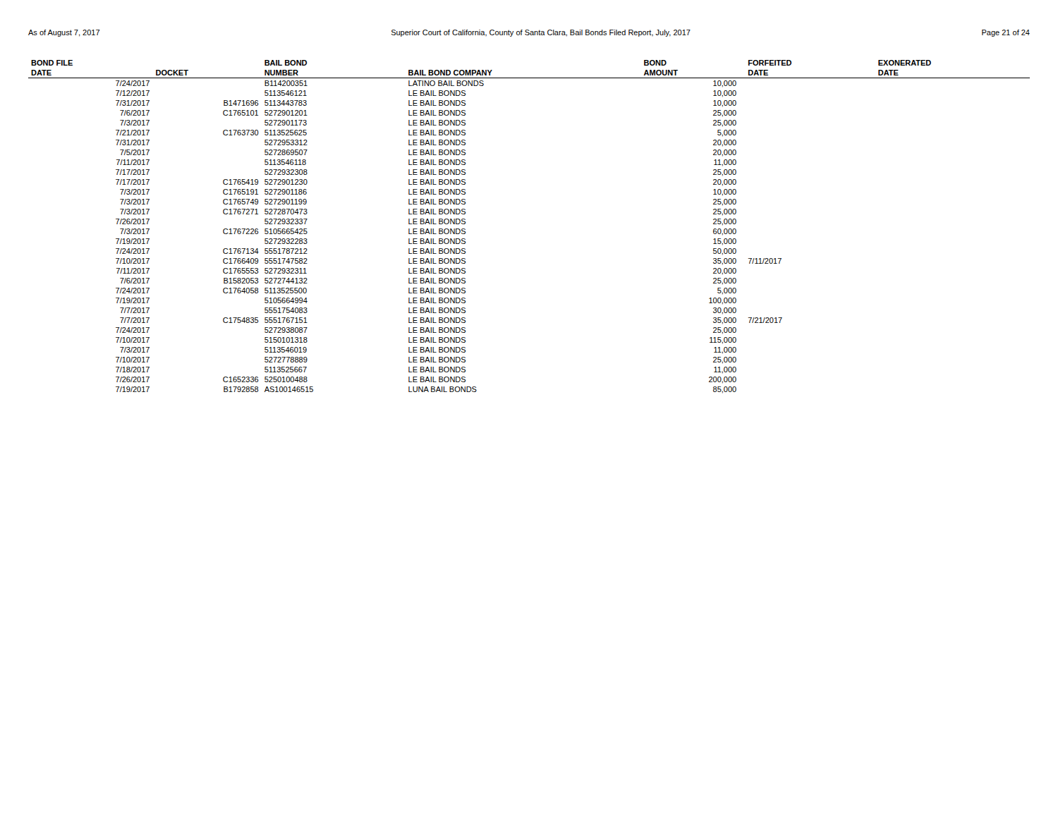As of August 7, 2017
Superior Court of California, County of Santa Clara, Bail Bonds Filed Report, July, 2017
Page 21 of 24
| BOND FILE | | BAIL BOND | | BOND | FORFEITED | EXONERATED |
| --- | --- | --- | --- | --- | --- | --- |
| DATE | DOCKET | NUMBER | BAIL BOND COMPANY | AMOUNT | DATE | DATE |
| 7/24/2017 | | B114200351 | LATINO BAIL BONDS | 10,000 | | |
| 7/12/2017 | | 5113546121 | LE BAIL BONDS | 10,000 | | |
| 7/31/2017 | B1471696 | 5113443783 | LE BAIL BONDS | 10,000 | | |
| 7/6/2017 | C1765101 | 5272901201 | LE BAIL BONDS | 25,000 | | |
| 7/3/2017 | | 5272901173 | LE BAIL BONDS | 25,000 | | |
| 7/21/2017 | C1763730 | 5113525625 | LE BAIL BONDS | 5,000 | | |
| 7/31/2017 | | 5272953312 | LE BAIL BONDS | 20,000 | | |
| 7/5/2017 | | 5272869507 | LE BAIL BONDS | 20,000 | | |
| 7/11/2017 | | 5113546118 | LE BAIL BONDS | 11,000 | | |
| 7/17/2017 | | 5272932308 | LE BAIL BONDS | 25,000 | | |
| 7/17/2017 | C1765419 | 5272901230 | LE BAIL BONDS | 20,000 | | |
| 7/3/2017 | C1765191 | 5272901186 | LE BAIL BONDS | 10,000 | | |
| 7/3/2017 | C1765749 | 5272901199 | LE BAIL BONDS | 25,000 | | |
| 7/3/2017 | C1767271 | 5272870473 | LE BAIL BONDS | 25,000 | | |
| 7/26/2017 | | 5272932337 | LE BAIL BONDS | 25,000 | | |
| 7/3/2017 | C1767226 | 5105665425 | LE BAIL BONDS | 60,000 | | |
| 7/19/2017 | | 5272932283 | LE BAIL BONDS | 15,000 | | |
| 7/24/2017 | C1767134 | 5551787212 | LE BAIL BONDS | 50,000 | | |
| 7/10/2017 | C1766409 | 5551747582 | LE BAIL BONDS | 35,000 | 7/11/2017 | |
| 7/11/2017 | C1765553 | 5272932311 | LE BAIL BONDS | 20,000 | | |
| 7/6/2017 | B1582053 | 5272744132 | LE BAIL BONDS | 25,000 | | |
| 7/24/2017 | C1764058 | 5113525500 | LE BAIL BONDS | 5,000 | | |
| 7/19/2017 | | 5105664994 | LE BAIL BONDS | 100,000 | | |
| 7/7/2017 | | 5551754083 | LE BAIL BONDS | 30,000 | | |
| 7/7/2017 | C1754835 | 5551767151 | LE BAIL BONDS | 35,000 | 7/21/2017 | |
| 7/24/2017 | | 5272938087 | LE BAIL BONDS | 25,000 | | |
| 7/10/2017 | | 5150101318 | LE BAIL BONDS | 115,000 | | |
| 7/3/2017 | | 5113546019 | LE BAIL BONDS | 11,000 | | |
| 7/10/2017 | | 5272778889 | LE BAIL BONDS | 25,000 | | |
| 7/18/2017 | | 5113525667 | LE BAIL BONDS | 11,000 | | |
| 7/26/2017 | C1652336 | 5250100488 | LE BAIL BONDS | 200,000 | | |
| 7/19/2017 | B1792858 | AS100146515 | LUNA BAIL BONDS | 85,000 | | |